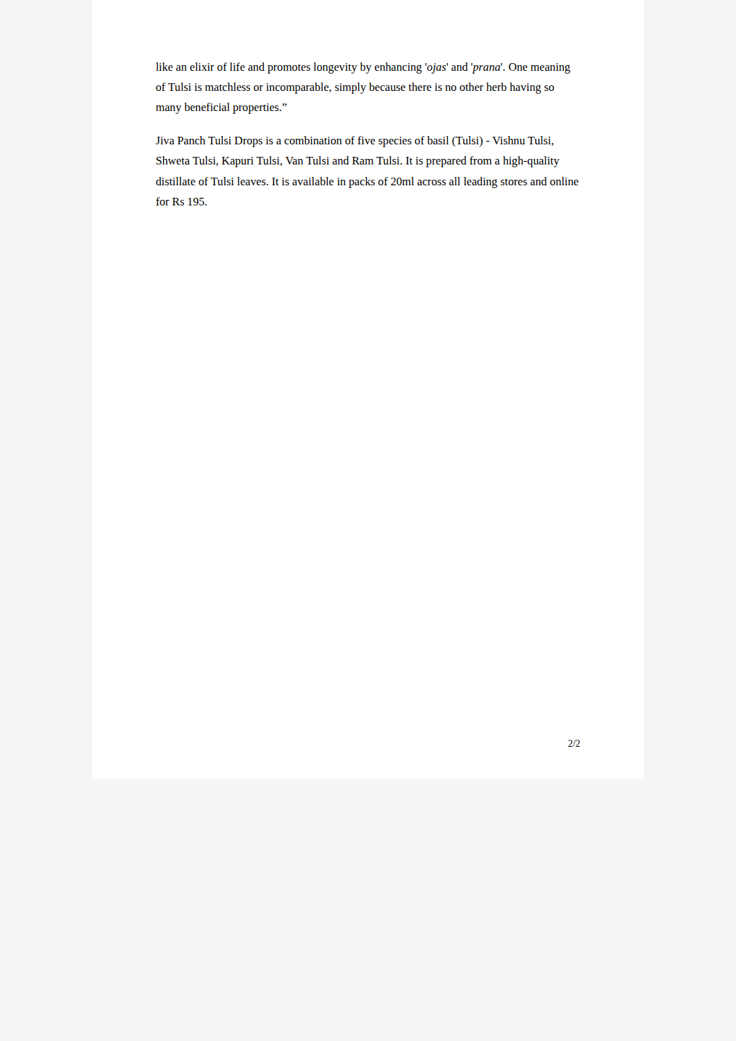like an elixir of life and promotes longevity by enhancing 'ojas' and 'prana'. One meaning of Tulsi is matchless or incomparable, simply because there is no other herb having so many beneficial properties.”
Jiva Panch Tulsi Drops is a combination of five species of basil (Tulsi) - Vishnu Tulsi, Shweta Tulsi, Kapuri Tulsi, Van Tulsi and Ram Tulsi. It is prepared from a high-quality distillate of Tulsi leaves. It is available in packs of 20ml across all leading stores and online for Rs 195.
2/2